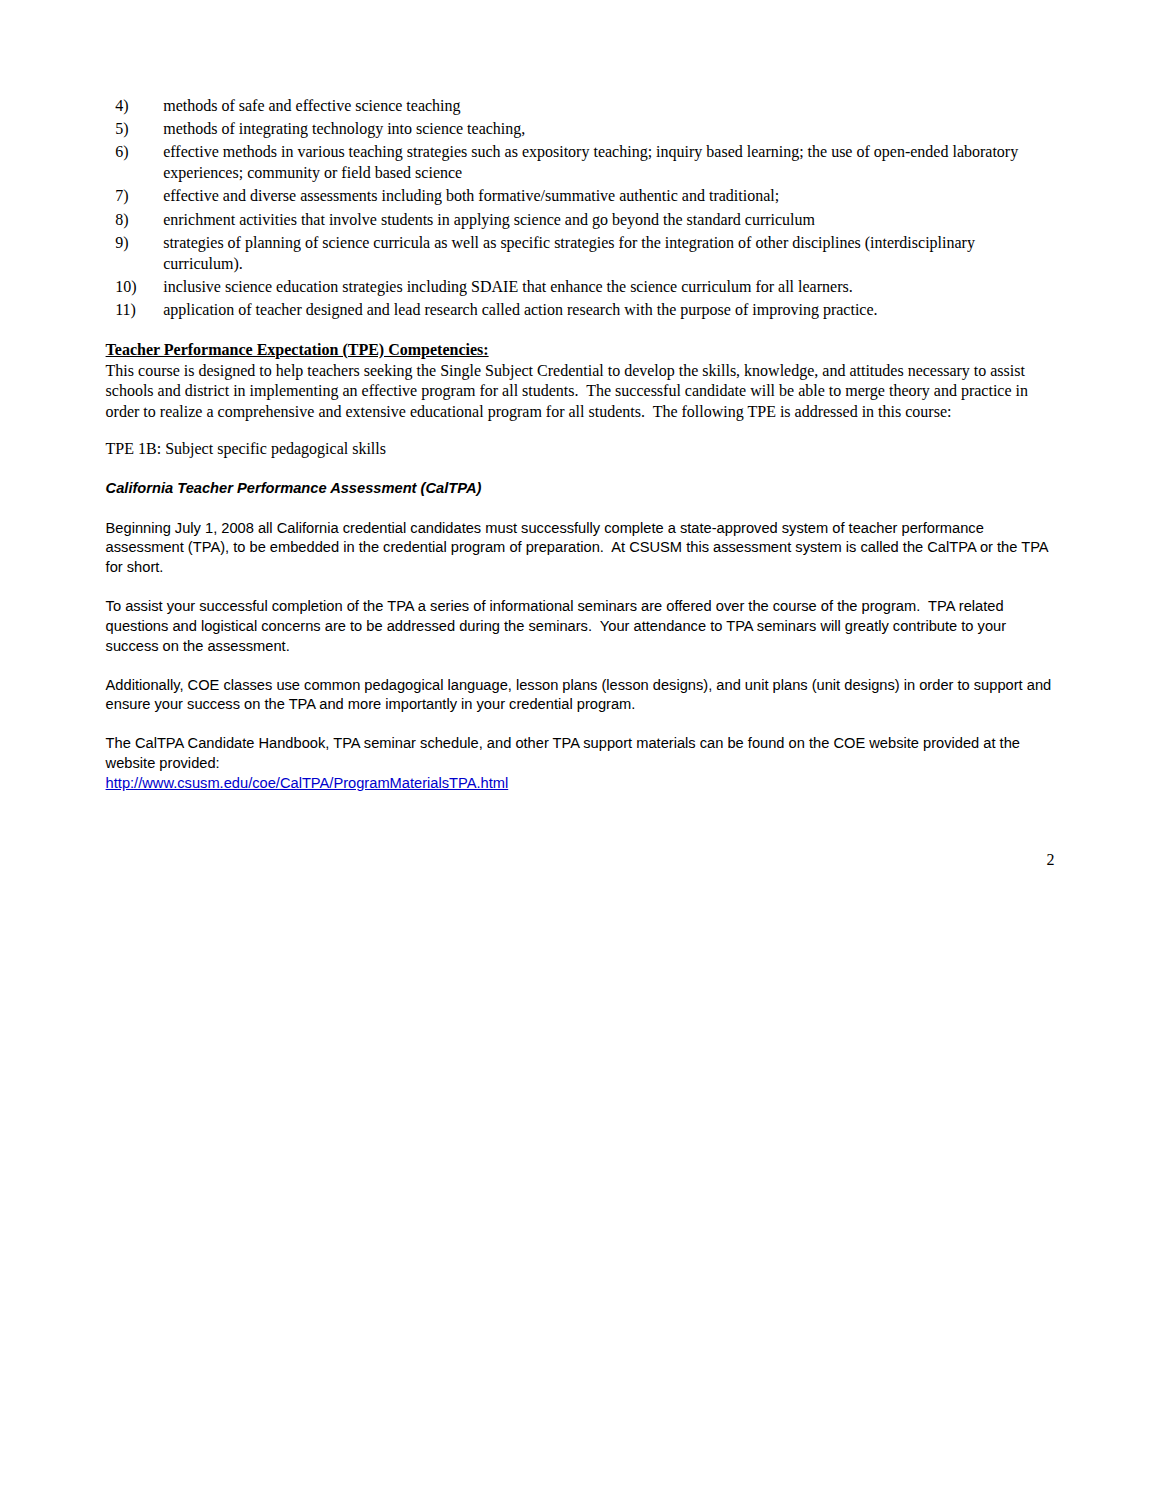4) methods of safe and effective science teaching
5) methods of integrating technology into science teaching,
6) effective methods in various teaching strategies such as expository teaching; inquiry based learning; the use of open-ended laboratory experiences; community or field based science
7) effective and diverse assessments including both formative/summative authentic and traditional;
8) enrichment activities that involve students in applying science and go beyond the standard curriculum
9) strategies of planning of science curricula as well as specific strategies for the integration of other disciplines (interdisciplinary curriculum).
10) inclusive science education strategies including SDAIE that enhance the science curriculum for all learners.
11) application of teacher designed and lead research called action research with the purpose of improving practice.
Teacher Performance Expectation (TPE) Competencies:
This course is designed to help teachers seeking the Single Subject Credential to develop the skills, knowledge, and attitudes necessary to assist schools and district in implementing an effective program for all students. The successful candidate will be able to merge theory and practice in order to realize a comprehensive and extensive educational program for all students. The following TPE is addressed in this course:
TPE 1B: Subject specific pedagogical skills
California Teacher Performance Assessment (CalTPA)
Beginning July 1, 2008 all California credential candidates must successfully complete a state-approved system of teacher performance assessment (TPA), to be embedded in the credential program of preparation. At CSUSM this assessment system is called the CalTPA or the TPA for short.
To assist your successful completion of the TPA a series of informational seminars are offered over the course of the program. TPA related questions and logistical concerns are to be addressed during the seminars. Your attendance to TPA seminars will greatly contribute to your success on the assessment.
Additionally, COE classes use common pedagogical language, lesson plans (lesson designs), and unit plans (unit designs) in order to support and ensure your success on the TPA and more importantly in your credential program.
The CalTPA Candidate Handbook, TPA seminar schedule, and other TPA support materials can be found on the COE website provided at the website provided:
http://www.csusm.edu/coe/CalTPA/ProgramMaterialsTPA.html
2